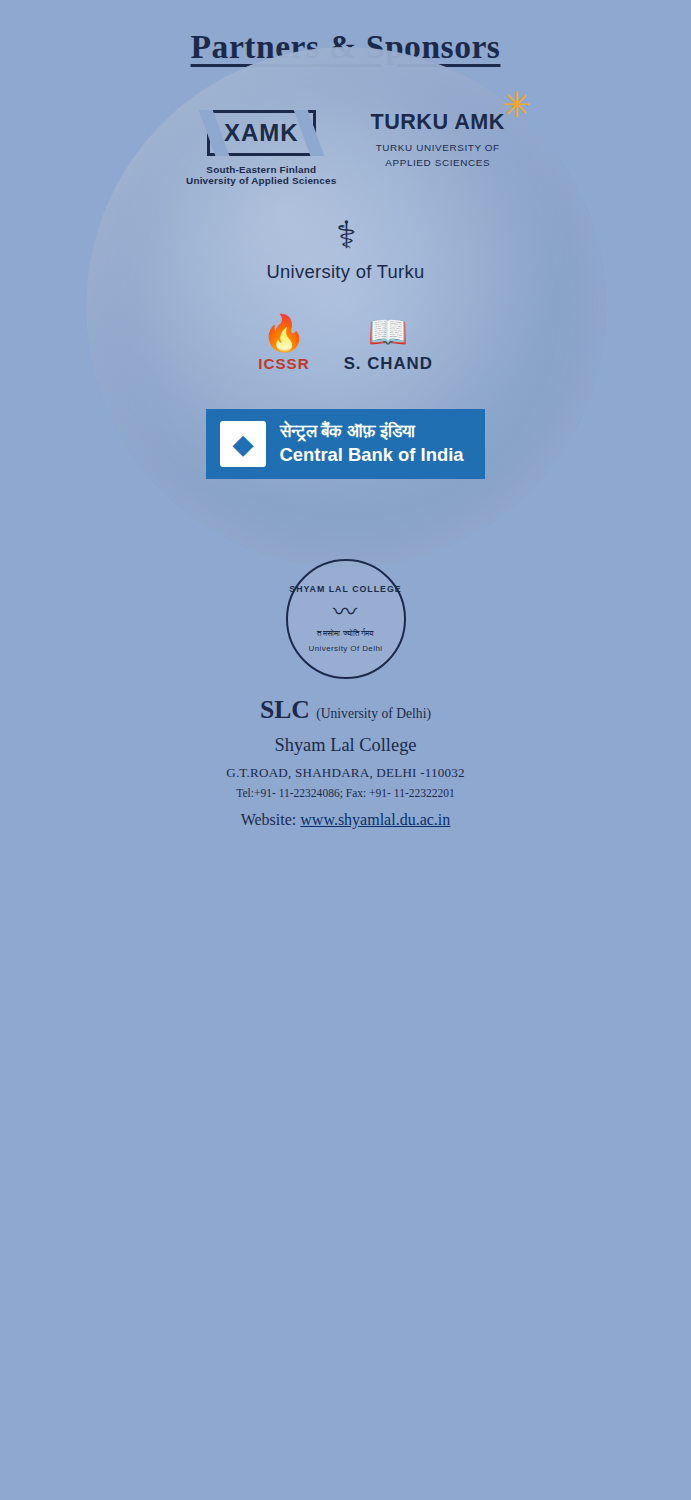Partners & Sponsors
XAMK
South-Eastern Finland
University of Applied Sciences
✳
TURKU AMK
TURKU UNIVERSITY OF
APPLIED SCIENCES
⚕
University of Turku
🔥
ICSSR
📖
S. CHAND
◆
सेन्ट्रल बैंक ऑफ़ इंडिया
Central Bank of India
SHYAM LAL COLLEGE
〰
तमसोमा ज्योतिर्गमय
University Of Delhi
SLC (University of Delhi)
Shyam Lal College
G.T.ROAD, SHAHDARA, DELHI -110032
Tel:+91- 11-22324086; Fax: +91- 11-22322201
Website: www.shyamlal.du.ac.in